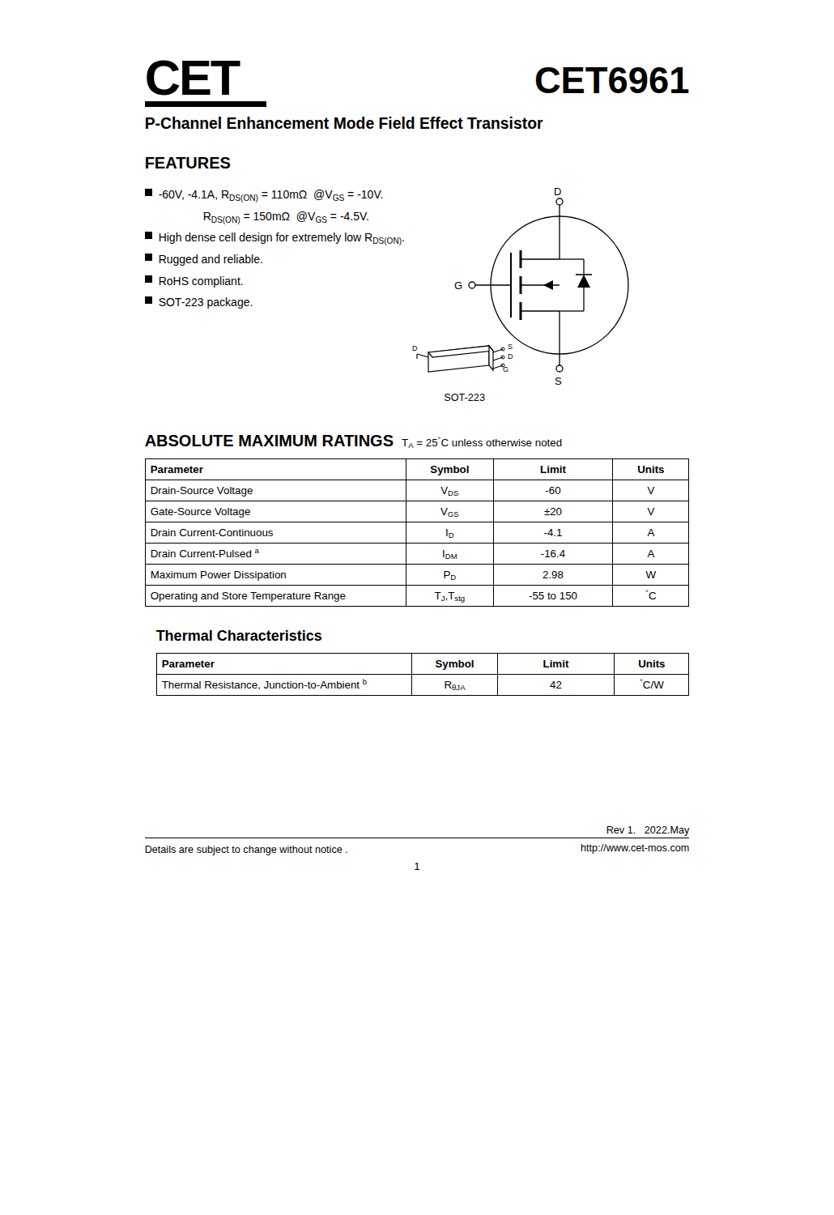CET
CET6961
P-Channel Enhancement Mode Field Effect Transistor
FEATURES
-60V, -4.1A, RDS(ON) = 110mΩ @VGS = -10V.
RDS(ON) = 150mΩ @VGS = -4.5V.
High dense cell design for extremely low RDS(ON).
Rugged and reliable.
RoHS compliant.
SOT-223 package.
D S D G
SOT-223
D S G
ABSOLUTE MAXIMUM RATINGS
TA = 25°C unless otherwise noted
| Parameter | Symbol | Limit | Units |
| --- | --- | --- | --- |
| Drain-Source Voltage | V DS | -60 | V |
| Gate-Source Voltage | V GS | ±20 | V |
| Drain Current-Continuous | I D | -4.1 | A |
| Drain Current-Pulsed a | I DM | -16.4 | A |
| Maximum Power Dissipation | P D | 2.98 | W |
| Operating and Store Temperature Range | T J ,T stg | -55 to 150 | ° C |
Thermal Characteristics
| Parameter | Symbol | Limit | Units |
| --- | --- | --- | --- |
| Thermal Resistance, Junction-to-Ambient b | R θJA | 42 | ° C/W |
Rev 1. 2022.May
Details are subject to change without notice .
http://www.cet-mos.com
1